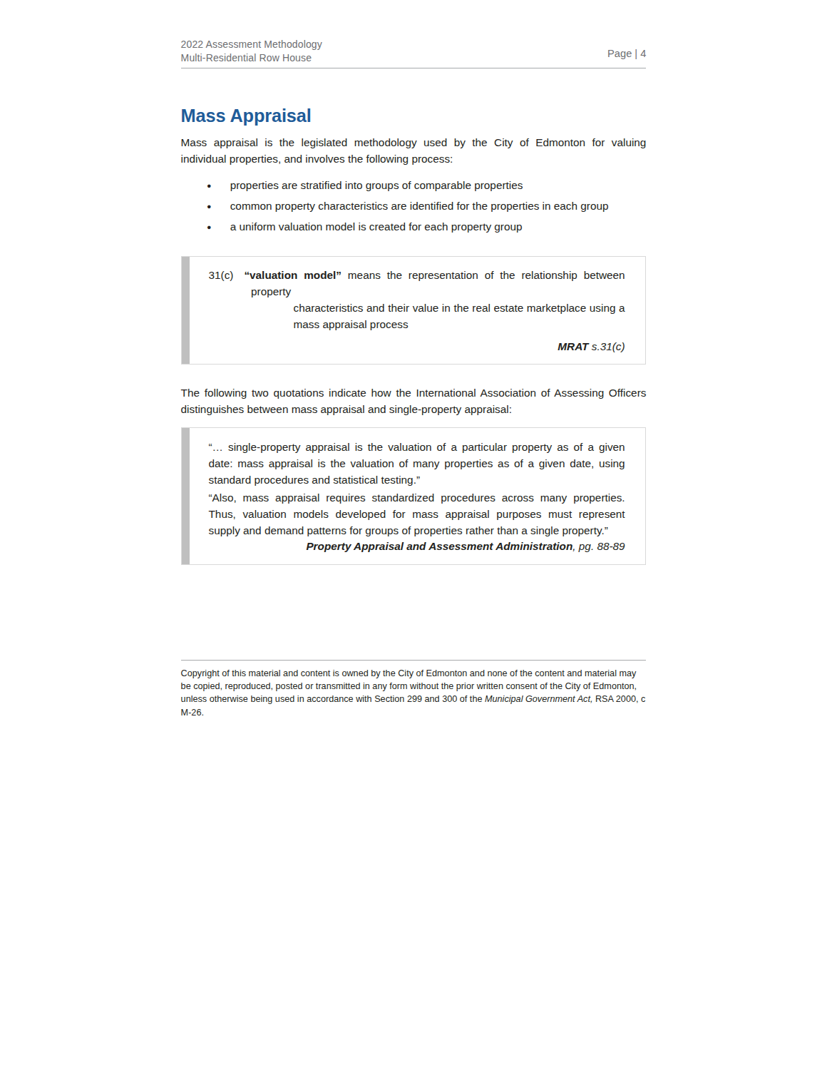2022 Assessment Methodology
Multi-Residential Row House
Page | 4
Mass Appraisal
Mass appraisal is the legislated methodology used by the City of Edmonton for valuing individual properties, and involves the following process:
properties are stratified into groups of comparable properties
common property characteristics are identified for the properties in each group
a uniform valuation model is created for each property group
31(c)“valuation model” means the representation of the relationship between property characteristics and their value in the real estate marketplace using a mass appraisal process
MRAT s.31(c)
The following two quotations indicate how the International Association of Assessing Officers distinguishes between mass appraisal and single-property appraisal:
“… single-property appraisal is the valuation of a particular property as of a given date: mass appraisal is the valuation of many properties as of a given date, using standard procedures and statistical testing.”
“Also, mass appraisal requires standardized procedures across many properties. Thus, valuation models developed for mass appraisal purposes must represent supply and demand patterns for groups of properties rather than a single property.”
Property Appraisal and Assessment Administration, pg. 88-89
Copyright of this material and content is owned by the City of Edmonton and none of the content and material may be copied, reproduced, posted or transmitted in any form without the prior written consent of the City of Edmonton, unless otherwise being used in accordance with Section 299 and 300 of the Municipal Government Act, RSA 2000, c M-26.